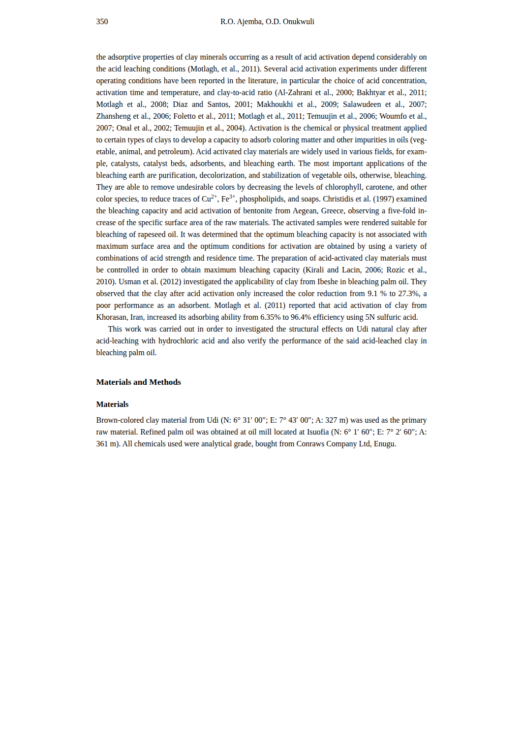350 R.O. Ajemba, O.D. Onukwuli
the adsorptive properties of clay minerals occurring as a result of acid activation depend considerably on the acid leaching conditions (Motlagh, et al., 2011). Several acid activation experiments under different operating conditions have been reported in the literature, in particular the choice of acid concentration, activation time and temperature, and clay-to-acid ratio (Al-Zahrani et al., 2000; Bakhtyar et al., 2011; Motlagh et al., 2008; Diaz and Santos, 2001; Makhoukhi et al., 2009; Salawudeen et al., 2007; Zhansheng et al., 2006; Foletto et al., 2011; Motlagh et al., 2011; Temuujin et al., 2006; Woumfo et al., 2007; Onal et al., 2002; Temuujin et al., 2004). Activation is the chemical or physical treatment applied to certain types of clays to develop a capacity to adsorb coloring matter and other impurities in oils (vegetable, animal, and petroleum). Acid activated clay materials are widely used in various fields, for example, catalysts, catalyst beds, adsorbents, and bleaching earth. The most important applications of the bleaching earth are purification, decolorization, and stabilization of vegetable oils, otherwise, bleaching. They are able to remove undesirable colors by decreasing the levels of chlorophyll, carotene, and other color species, to reduce traces of Cu2+, Fe3+, phospholipids, and soaps. Christidis et al. (1997) examined the bleaching capacity and acid activation of bentonite from Aegean, Greece, observing a five-fold increase of the specific surface area of the raw materials. The activated samples were rendered suitable for bleaching of rapeseed oil. It was determined that the optimum bleaching capacity is not associated with maximum surface area and the optimum conditions for activation are obtained by using a variety of combinations of acid strength and residence time. The preparation of acid-activated clay materials must be controlled in order to obtain maximum bleaching capacity (Kirali and Lacin, 2006; Rozic et al., 2010). Usman et al. (2012) investigated the applicability of clay from Ibeshe in bleaching palm oil. They observed that the clay after acid activation only increased the color reduction from 9.1 % to 27.3%, a poor performance as an adsorbent. Motlagh et al. (2011) reported that acid activation of clay from Khorasan, Iran, increased its adsorbing ability from 6.35% to 96.4% efficiency using 5N sulfuric acid.
This work was carried out in order to investigated the structural effects on Udi natural clay after acid-leaching with hydrochloric acid and also verify the performance of the said acid-leached clay in bleaching palm oil.
Materials and Methods
Materials
Brown-colored clay material from Udi (N: 6° 31′ 00″; E: 7° 43′ 00″; A: 327 m) was used as the primary raw material. Refined palm oil was obtained at oil mill located at Isuofia (N: 6° 1′ 60″; E: 7° 2′ 60″; A: 361 m). All chemicals used were analytical grade, bought from Conraws Company Ltd, Enugu.